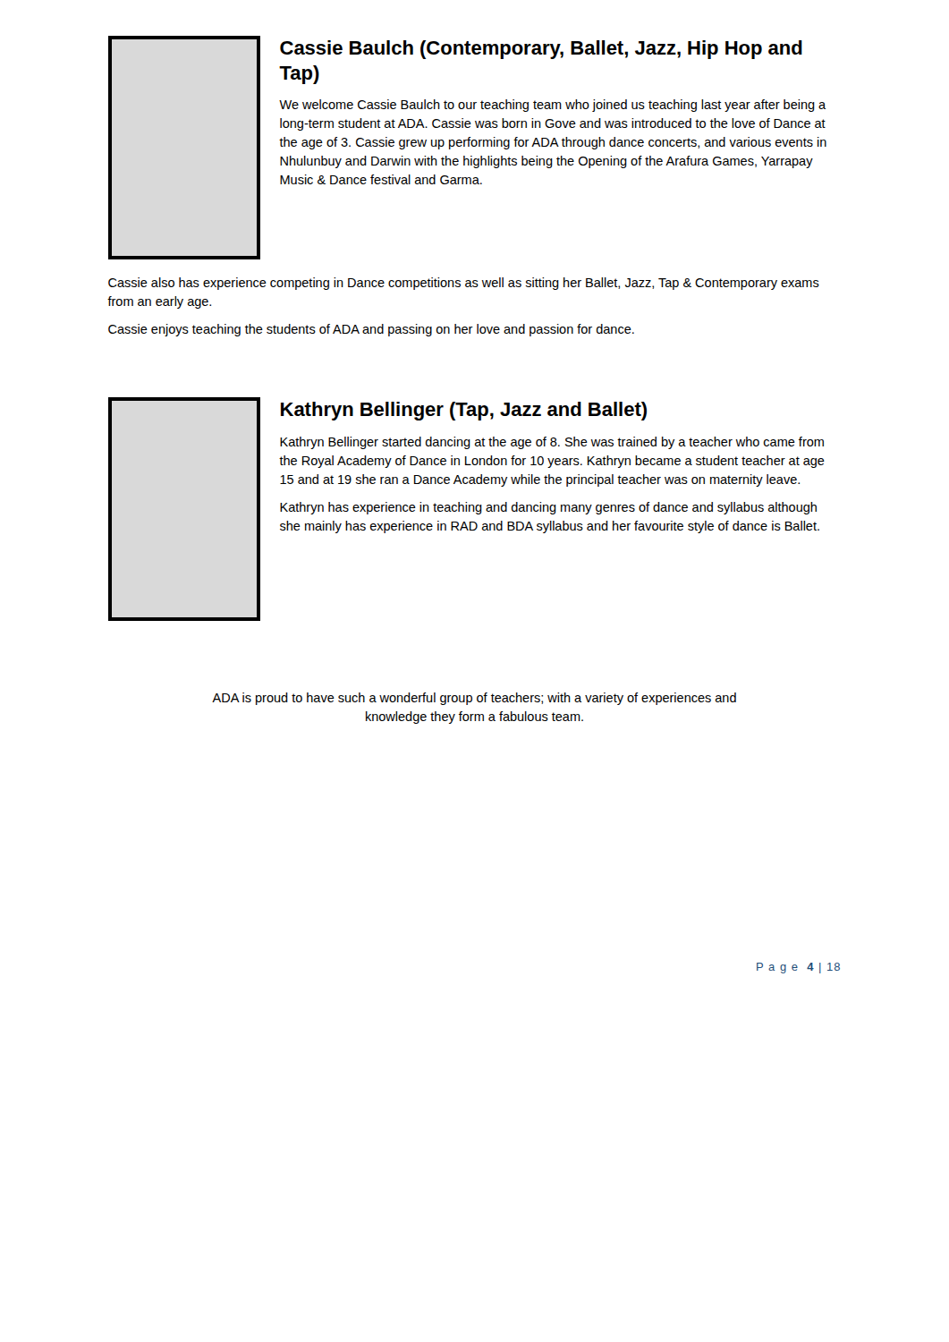Cassie Baulch (Contemporary, Ballet, Jazz, Hip Hop and Tap)
We welcome Cassie Baulch to our teaching team who joined us teaching last year after being a long-term student at ADA. Cassie was born in Gove and was introduced to the love of Dance at the age of 3. Cassie grew up performing for ADA through dance concerts, and various events in Nhulunbuy and Darwin with the highlights being the Opening of the Arafura Games, Yarrapay Music & Dance festival and Garma.
Cassie also has experience competing in Dance competitions as well as sitting her Ballet, Jazz, Tap & Contemporary exams from an early age.
Cassie enjoys teaching the students of ADA and passing on her love and passion for dance.
Kathryn Bellinger (Tap, Jazz and Ballet)
Kathryn Bellinger started dancing at the age of 8. She was trained by a teacher who came from the Royal Academy of Dance in London for 10 years. Kathryn became a student teacher at age 15 and at 19 she ran a Dance Academy while the principal teacher was on maternity leave.
Kathryn has experience in teaching and dancing many genres of dance and syllabus although she mainly has experience in RAD and BDA syllabus and her favourite style of dance is Ballet.
ADA is proud to have such a wonderful group of teachers; with a variety of experiences and knowledge they form a fabulous team.
P a g e 4 | 18